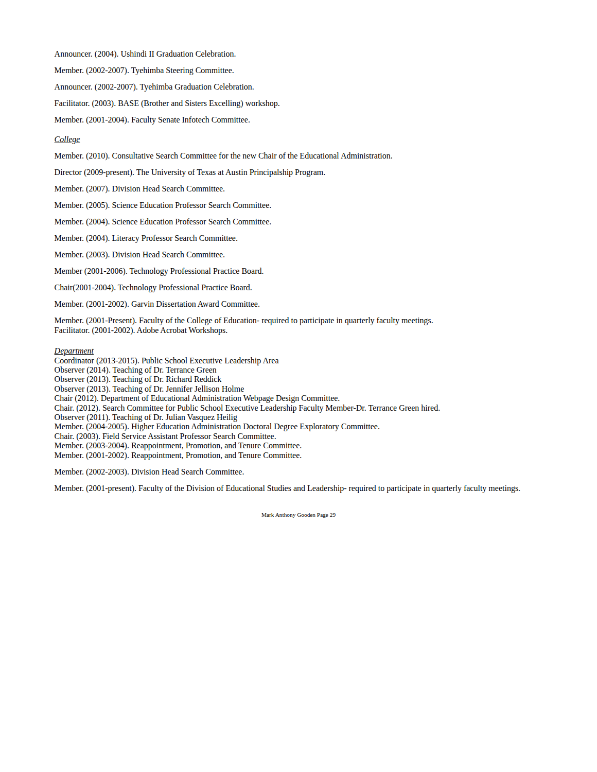Announcer. (2004). Ushindi II Graduation Celebration.
Member. (2002-2007). Tyehimba Steering Committee.
Announcer. (2002-2007). Tyehimba Graduation Celebration.
Facilitator. (2003). BASE (Brother and Sisters Excelling) workshop.
Member. (2001-2004). Faculty Senate Infotech Committee.
College
Member. (2010). Consultative Search Committee for the new Chair of the Educational Administration.
Director (2009-present). The University of Texas at Austin Principalship Program.
Member. (2007). Division Head Search Committee.
Member. (2005). Science Education Professor Search Committee.
Member. (2004). Science Education Professor Search Committee.
Member. (2004). Literacy Professor Search Committee.
Member. (2003). Division Head Search Committee.
Member (2001-2006). Technology Professional Practice Board.
Chair(2001-2004). Technology Professional Practice Board.
Member. (2001-2002). Garvin Dissertation Award Committee.
Member. (2001-Present). Faculty of the College of Education- required to participate in quarterly faculty meetings.
Facilitator. (2001-2002). Adobe Acrobat Workshops.
Department
Coordinator (2013-2015). Public School Executive Leadership Area
Observer (2014). Teaching of Dr. Terrance Green
Observer (2013). Teaching of Dr. Richard Reddick
Observer (2013). Teaching of Dr. Jennifer Jellison Holme
Chair (2012). Department of Educational Administration Webpage Design Committee.
Chair. (2012). Search Committee for Public School Executive Leadership Faculty Member-Dr. Terrance Green hired.
Observer (2011). Teaching of Dr. Julian Vasquez Heilig
Member. (2004-2005). Higher Education Administration Doctoral Degree Exploratory Committee.
Chair. (2003). Field Service Assistant Professor Search Committee.
Member. (2003-2004). Reappointment, Promotion, and Tenure Committee.
Member. (2001-2002). Reappointment, Promotion, and Tenure Committee.
Member. (2002-2003). Division Head Search Committee.
Member. (2001-present). Faculty of the Division of Educational Studies and Leadership- required to participate in quarterly faculty meetings.
Mark Anthony Gooden Page 29